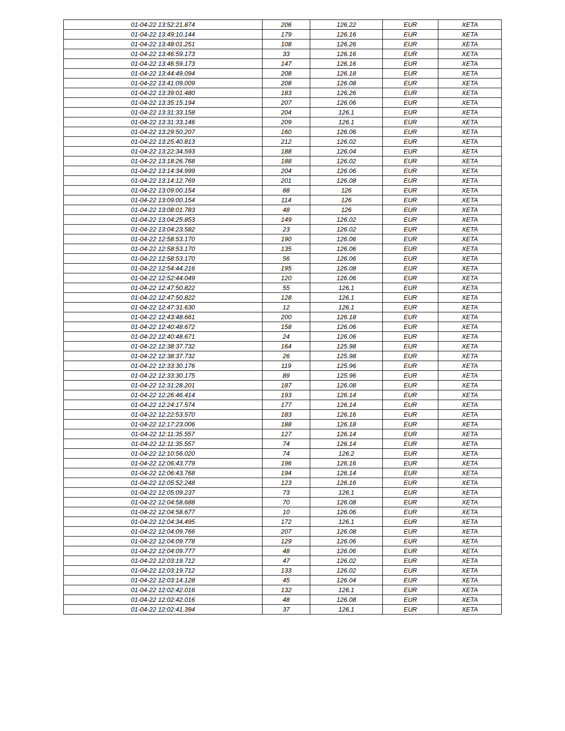| 01-04-22 13:52:21.874 | 206 | 126.22 | EUR | XETA |
| 01-04-22 13:49:10.144 | 179 | 126.16 | EUR | XETA |
| 01-04-22 13:48:01.251 | 108 | 126.26 | EUR | XETA |
| 01-04-22 13:46:59.173 | 33 | 126.16 | EUR | XETA |
| 01-04-22 13:46:59.173 | 147 | 126.16 | EUR | XETA |
| 01-04-22 13:44:49.094 | 208 | 126.18 | EUR | XETA |
| 01-04-22 13:41:09.009 | 208 | 126.08 | EUR | XETA |
| 01-04-22 13:39:01.480 | 183 | 126.26 | EUR | XETA |
| 01-04-22 13:35:15.194 | 207 | 126.06 | EUR | XETA |
| 01-04-22 13:31:33.158 | 204 | 126.1 | EUR | XETA |
| 01-04-22 13:31:33.146 | 209 | 126.1 | EUR | XETA |
| 01-04-22 13:29:50.207 | 160 | 126.06 | EUR | XETA |
| 01-04-22 13:25:40.813 | 212 | 126.02 | EUR | XETA |
| 01-04-22 13:22:34.593 | 188 | 126.04 | EUR | XETA |
| 01-04-22 13:18:26.768 | 188 | 126.02 | EUR | XETA |
| 01-04-22 13:14:34.999 | 204 | 126.06 | EUR | XETA |
| 01-04-22 13:14:12.769 | 201 | 126.08 | EUR | XETA |
| 01-04-22 13:09:00.154 | 88 | 126 | EUR | XETA |
| 01-04-22 13:09:00.154 | 114 | 126 | EUR | XETA |
| 01-04-22 13:08:01.783 | 48 | 126 | EUR | XETA |
| 01-04-22 13:04:25.853 | 149 | 126.02 | EUR | XETA |
| 01-04-22 13:04:23.582 | 23 | 126.02 | EUR | XETA |
| 01-04-22 12:58:53.170 | 190 | 126.06 | EUR | XETA |
| 01-04-22 12:58:53.170 | 135 | 126.06 | EUR | XETA |
| 01-04-22 12:58:53.170 | 56 | 126.06 | EUR | XETA |
| 01-04-22 12:54:44.216 | 195 | 126.08 | EUR | XETA |
| 01-04-22 12:52:44.049 | 120 | 126.06 | EUR | XETA |
| 01-04-22 12:47:50.822 | 55 | 126.1 | EUR | XETA |
| 01-04-22 12:47:50.822 | 128 | 126.1 | EUR | XETA |
| 01-04-22 12:47:31.630 | 12 | 126.1 | EUR | XETA |
| 01-04-22 12:43:48.661 | 200 | 126.18 | EUR | XETA |
| 01-04-22 12:40:48.672 | 158 | 126.06 | EUR | XETA |
| 01-04-22 12:40:48.671 | 24 | 126.06 | EUR | XETA |
| 01-04-22 12:38:37.732 | 164 | 125.98 | EUR | XETA |
| 01-04-22 12:38:37.732 | 26 | 125.98 | EUR | XETA |
| 01-04-22 12:33:30.176 | 119 | 125.96 | EUR | XETA |
| 01-04-22 12:33:30.175 | 89 | 125.96 | EUR | XETA |
| 01-04-22 12:31:28.201 | 187 | 126.08 | EUR | XETA |
| 01-04-22 12:26:46.414 | 193 | 126.14 | EUR | XETA |
| 01-04-22 12:24:17.574 | 177 | 126.14 | EUR | XETA |
| 01-04-22 12:22:53.570 | 183 | 126.16 | EUR | XETA |
| 01-04-22 12:17:23.006 | 188 | 126.18 | EUR | XETA |
| 01-04-22 12:11:35.557 | 127 | 126.14 | EUR | XETA |
| 01-04-22 12:11:35.557 | 74 | 126.14 | EUR | XETA |
| 01-04-22 12:10:56.020 | 74 | 126.2 | EUR | XETA |
| 01-04-22 12:06:43.779 | 196 | 126.16 | EUR | XETA |
| 01-04-22 12:06:43.768 | 194 | 126.14 | EUR | XETA |
| 01-04-22 12:05:52.248 | 123 | 126.16 | EUR | XETA |
| 01-04-22 12:05:09.237 | 73 | 126.1 | EUR | XETA |
| 01-04-22 12:04:58.688 | 70 | 126.08 | EUR | XETA |
| 01-04-22 12:04:58.677 | 10 | 126.06 | EUR | XETA |
| 01-04-22 12:04:34.495 | 172 | 126.1 | EUR | XETA |
| 01-04-22 12:04:09.766 | 207 | 126.08 | EUR | XETA |
| 01-04-22 12:04:09.778 | 129 | 126.06 | EUR | XETA |
| 01-04-22 12:04:09.777 | 48 | 126.06 | EUR | XETA |
| 01-04-22 12:03:19.712 | 47 | 126.02 | EUR | XETA |
| 01-04-22 12:03:19.712 | 133 | 126.02 | EUR | XETA |
| 01-04-22 12:03:14.128 | 45 | 126.04 | EUR | XETA |
| 01-04-22 12:02:42.016 | 132 | 126.1 | EUR | XETA |
| 01-04-22 12:02:42.016 | 48 | 126.08 | EUR | XETA |
| 01-04-22 12:02:41.394 | 37 | 126.1 | EUR | XETA |